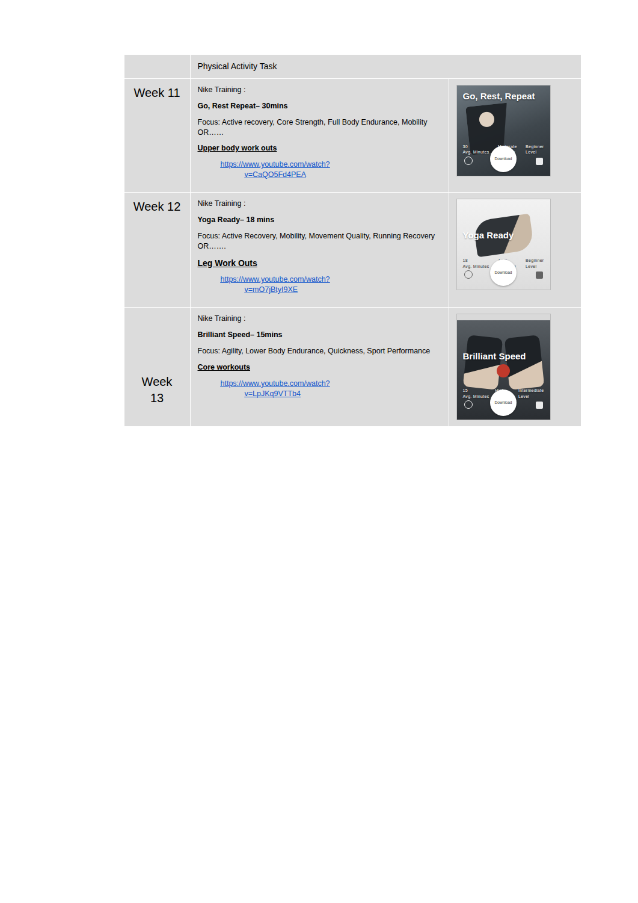| | Physical Activity Task |
| --- | --- |
| Week 11 | Nike Training : Go, Rest Repeat– 30mins Focus: Active recovery, Core Strength, Full Body Endurance, Mobility OR…… Upper body work outs https://www.youtube.com/watch? v=CaQO5Fd4PEA | Go, Rest, Repeat 30 Avg. Minutes Moderate Intensity Beginner Level Download |
| Week 12 | Nike Training : Yoga Ready– 18 mins Focus: Active Recovery, Mobility, Movement Quality, Running Recovery OR……. Leg Work Outs https://www.youtube.com/watch? v=mO7jBtyI9XE | Yoga Ready 18 Avg. Minutes Low Intensity Beginner Level Download |
| Week 13 | Nike Training : Brilliant Speed– 15mins Focus: Agility, Lower Body Endurance, Quickness, Sport Performance Core workouts https://www.youtube.com/watch? v=LpJKq9VTTb4 | Brilliant Speed 15 Avg. Minutes High Intensity Intermediate Level Download |